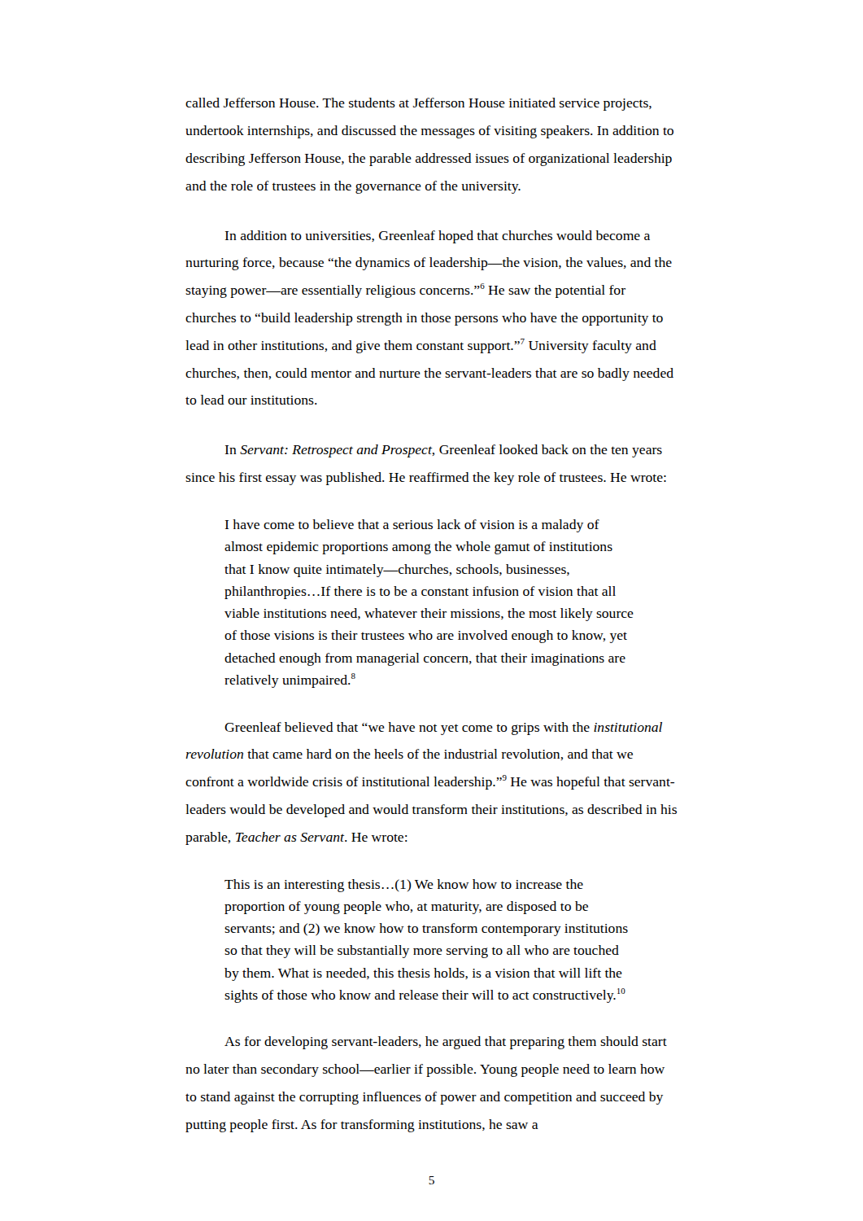called Jefferson House. The students at Jefferson House initiated service projects, undertook internships, and discussed the messages of visiting speakers. In addition to describing Jefferson House, the parable addressed issues of organizational leadership and the role of trustees in the governance of the university.
In addition to universities, Greenleaf hoped that churches would become a nurturing force, because “the dynamics of leadership—the vision, the values, and the staying power—are essentially religious concerns.”6 He saw the potential for churches to “build leadership strength in those persons who have the opportunity to lead in other institutions, and give them constant support.”7 University faculty and churches, then, could mentor and nurture the servant-leaders that are so badly needed to lead our institutions.
In Servant: Retrospect and Prospect, Greenleaf looked back on the ten years since his first essay was published. He reaffirmed the key role of trustees. He wrote:
I have come to believe that a serious lack of vision is a malady of almost epidemic proportions among the whole gamut of institutions that I know quite intimately—churches, schools, businesses, philanthropies…If there is to be a constant infusion of vision that all viable institutions need, whatever their missions, the most likely source of those visions is their trustees who are involved enough to know, yet detached enough from managerial concern, that their imaginations are relatively unimpaired.8
Greenleaf believed that “we have not yet come to grips with the institutional revolution that came hard on the heels of the industrial revolution, and that we confront a worldwide crisis of institutional leadership.”9 He was hopeful that servant-leaders would be developed and would transform their institutions, as described in his parable, Teacher as Servant. He wrote:
This is an interesting thesis…(1) We know how to increase the proportion of young people who, at maturity, are disposed to be servants; and (2) we know how to transform contemporary institutions so that they will be substantially more serving to all who are touched by them. What is needed, this thesis holds, is a vision that will lift the sights of those who know and release their will to act constructively.10
As for developing servant-leaders, he argued that preparing them should start no later than secondary school—earlier if possible. Young people need to learn how to stand against the corrupting influences of power and competition and succeed by putting people first. As for transforming institutions, he saw a
5